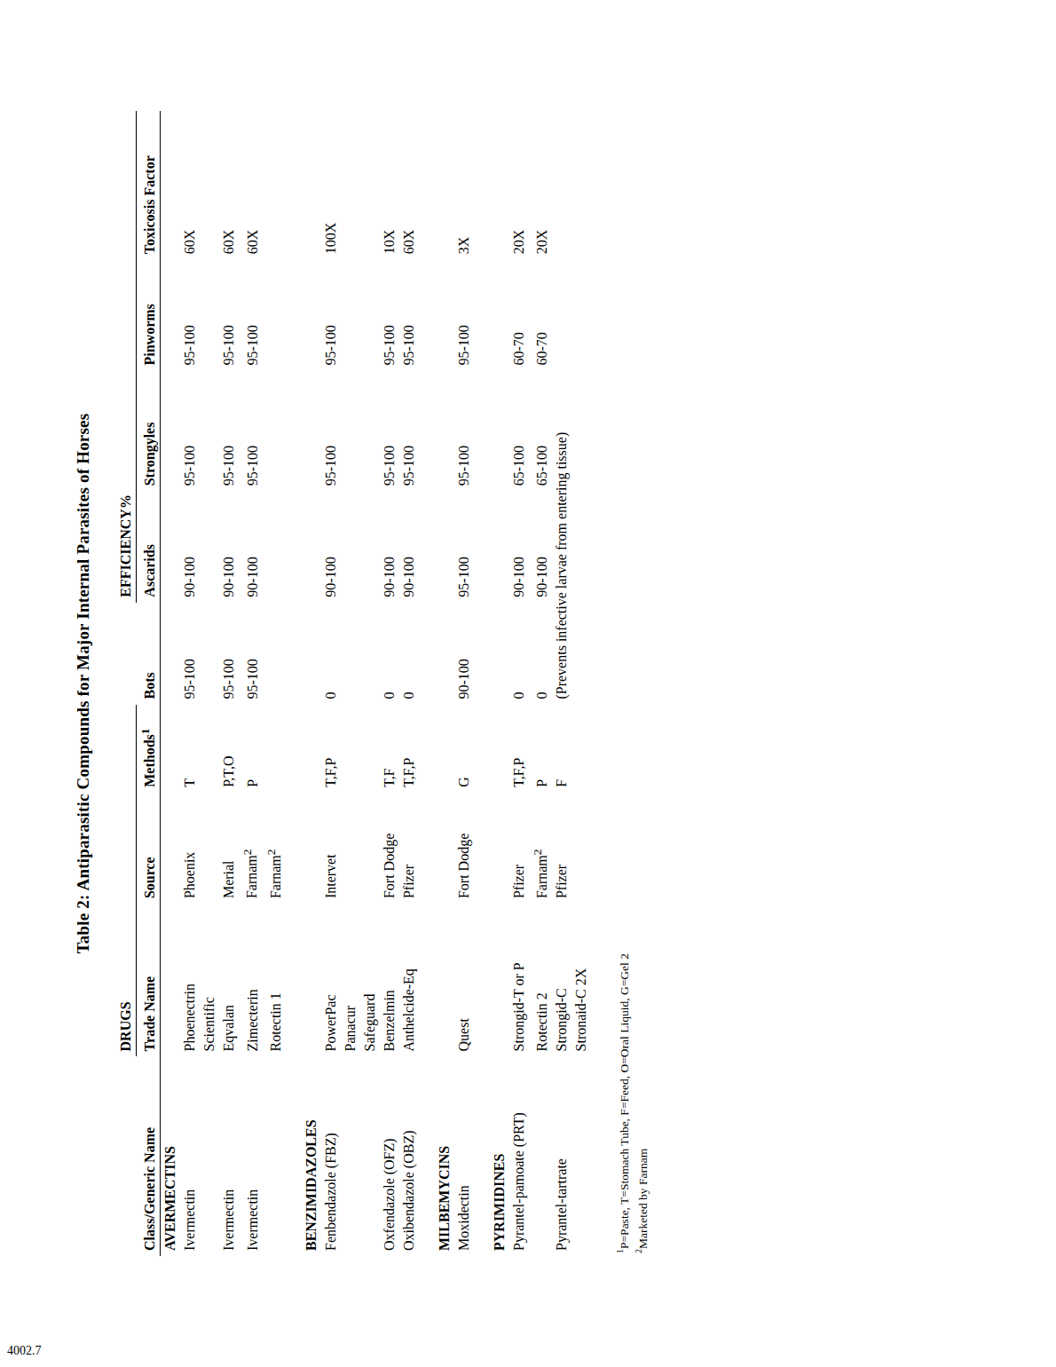Table 2: Antiparasitic Compounds for Major Internal Parasites of Horses
| | DRUGS | | EFFICIENCY% |
| Class/Generic Name | Trade Name | Source | Methods 1 | Bots | Ascarids | Strongyles | Pinworms | Toxicosis Factor |
| AVERMECTINS |
| Ivermectin | Phoenectrin | Phoenix | T | 95-100 | 90-100 | 95-100 | 95-100 | 60X |
| | Scientific | | | | | | | |
| Ivermectin | Eqvalan | Merial | P,T,O | 95-100 | 90-100 | 95-100 | 95-100 | 60X |
| Ivermectin | Zimecterin | Farnam 2 | P | 95-100 | 90-100 | 95-100 | 95-100 | 60X |
| | Rotectin 1 | Farnam 2 | | | | | | |
| BENZIMIDAZOLES |
| Fenbendazole (FBZ) | PowerPac | Intervet | T,F,P | 0 | 90-100 | 95-100 | 95-100 | 100X |
| | Panacur | | | | | | | |
| | Safeguard | | | | | | | |
| Oxfendazole (OFZ) | Benzelmin | Fort Dodge | T,F | 0 | 90-100 | 95-100 | 95-100 | 10X |
| Oxibendazole (OBZ) | Anthelcide-Eq | Pfizer | T,F,P | 0 | 90-100 | 95-100 | 95-100 | 60X |
| MILBEMYCINS |
| Moxidectin | Quest | Fort Dodge | G | 90-100 | 95-100 | 95-100 | 95-100 | 3X |
| PYRIMIDINES |
| Pyrantel-pamoate (PRT) | Strongid-T or P | Pfizer | T,F,P | 0 | 90-100 | 65-100 | 60-70 | 20X |
| | Rotectin 2 | Farnam 2 | P | 0 | 90-100 | 65-100 | 60-70 | 20X |
| Pyrantel-tartrate | Strongid-C | Pfizer | F | (Prevents infective larvae from entering tissue) |
| | Stronaid-C 2X | | | | | | | |
1P=Paste, T=Stomach Tube, F=Feed, O=Oral Liquid, G=Gel 2
2Marketed by Farnam
4002.7